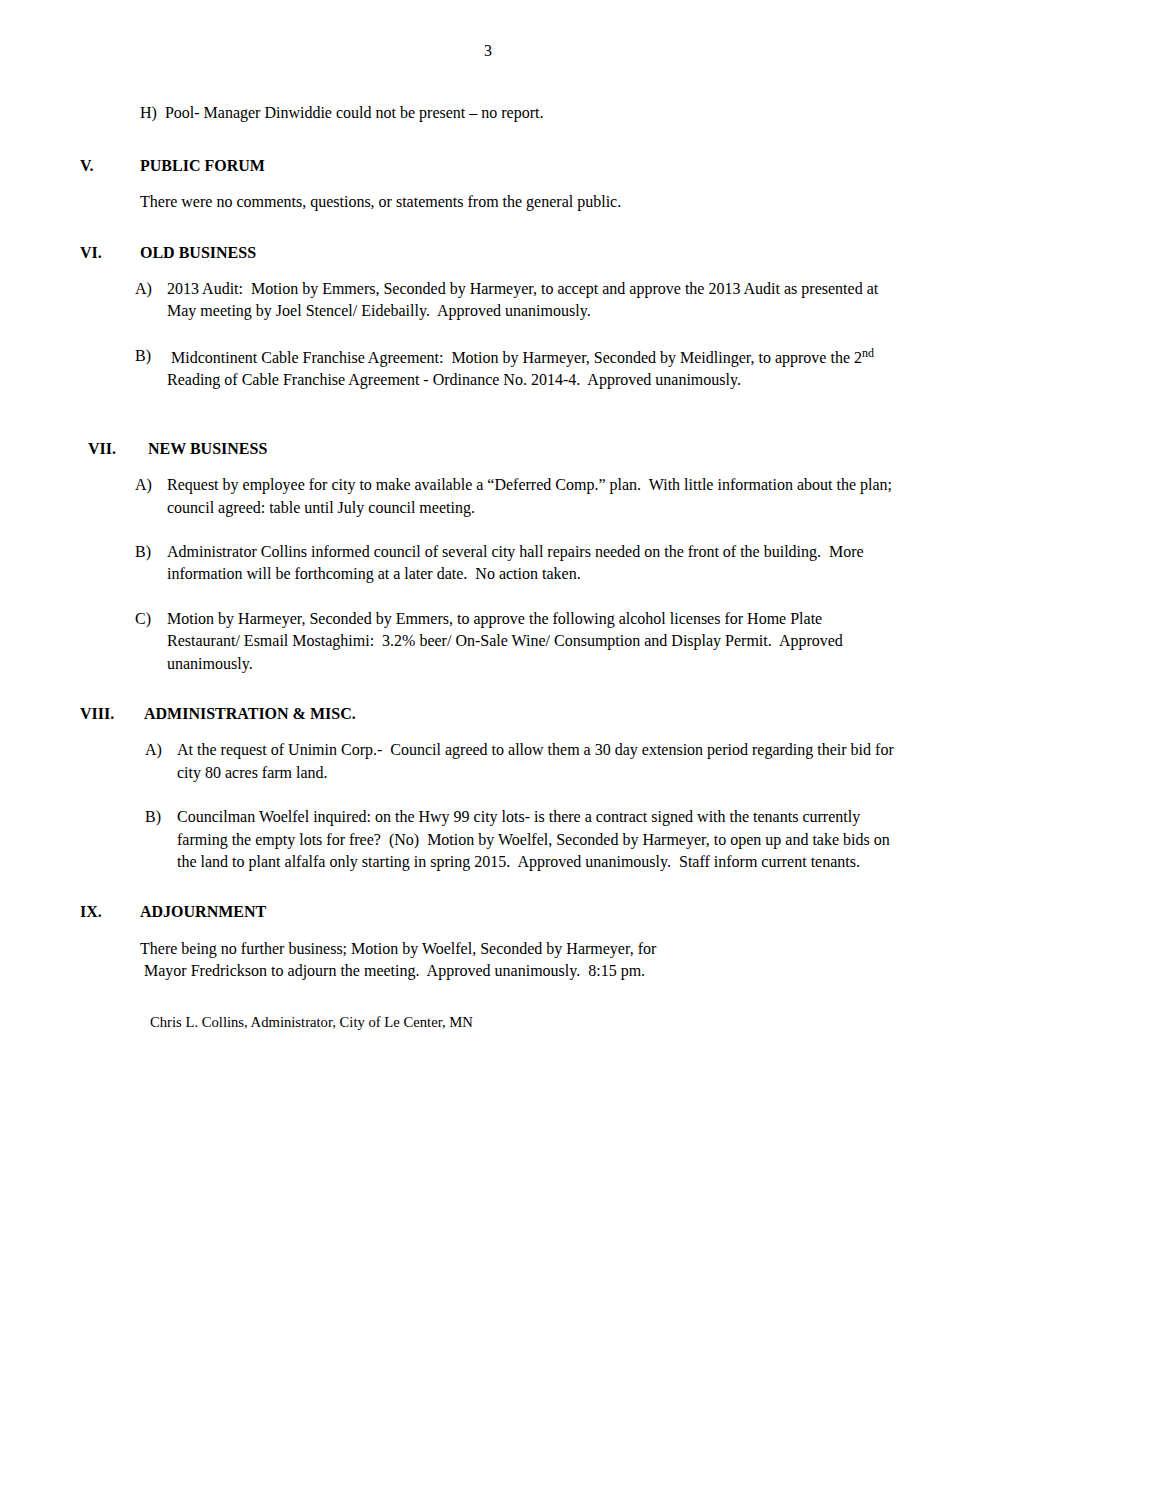3
H) Pool- Manager Dinwiddie could not be present – no report.
V.
PUBLIC FORUM
There were no comments, questions, or statements from the general public.
VI.
OLD BUSINESS
A) 2013 Audit: Motion by Emmers, Seconded by Harmeyer, to accept and approve the 2013 Audit as presented at May meeting by Joel Stencel/ Eidebailly. Approved unanimously.
B) Midcontinent Cable Franchise Agreement: Motion by Harmeyer, Seconded by Meidlinger, to approve the 2nd Reading of Cable Franchise Agreement - Ordinance No. 2014-4. Approved unanimously.
VII.
NEW BUSINESS
A) Request by employee for city to make available a “Deferred Comp.” plan. With little information about the plan; council agreed: table until July council meeting.
B) Administrator Collins informed council of several city hall repairs needed on the front of the building. More information will be forthcoming at a later date. No action taken.
C) Motion by Harmeyer, Seconded by Emmers, to approve the following alcohol licenses for Home Plate Restaurant/ Esmail Mostaghimi: 3.2% beer/ On-Sale Wine/ Consumption and Display Permit. Approved unanimously.
VIII.
ADMINISTRATION & MISC.
A) At the request of Unimin Corp.- Council agreed to allow them a 30 day extension period regarding their bid for city 80 acres farm land.
B) Councilman Woelfel inquired: on the Hwy 99 city lots- is there a contract signed with the tenants currently farming the empty lots for free? (No) Motion by Woelfel, Seconded by Harmeyer, to open up and take bids on the land to plant alfalfa only starting in spring 2015. Approved unanimously. Staff inform current tenants.
IX.
ADJOURNMENT
There being no further business; Motion by Woelfel, Seconded by Harmeyer, for
Mayor Fredrickson to adjourn the meeting. Approved unanimously. 8:15 pm.
Chris L. Collins, Administrator, City of Le Center, MN